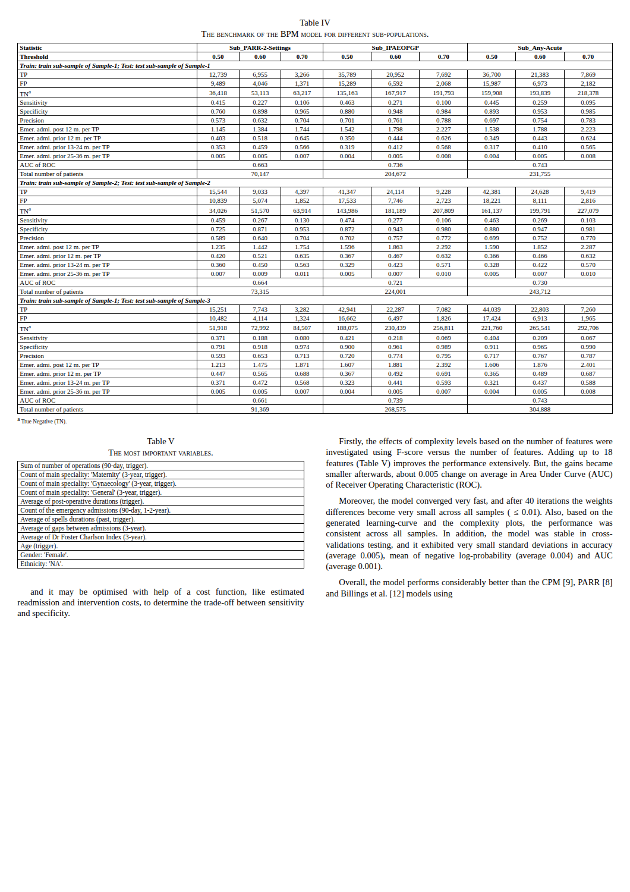Table IV The benchmark of the BPM model for different sub-populations.
| Statistic | Sub_PARR-2-Settings | Sub_IPAEOPGP | Sub_Any-Acute |
| --- | --- | --- | --- |
| Threshold | 0.50 | 0.60 | 0.70 | 0.50 | 0.60 | 0.70 | 0.50 | 0.60 | 0.70 |
| Train: train sub-sample of Sample-1 ; Test: test sub-sample of Sample-1 |
| TP | 12,739 | 6,955 | 3,266 | 35,789 | 20,952 | 7,692 | 36,700 | 21,383 | 7,869 |
| FP | 9,489 | 4,046 | 1,371 | 15,289 | 6,592 | 2,068 | 15,987 | 6,973 | 2,182 |
| TN a | 36,418 | 53,113 | 63,217 | 135,163 | 167,917 | 191,793 | 159,908 | 193,839 | 218,378 |
| Sensitivity | 0.415 | 0.227 | 0.106 | 0.463 | 0.271 | 0.100 | 0.445 | 0.259 | 0.095 |
| Specificity | 0.760 | 0.898 | 0.965 | 0.880 | 0.948 | 0.984 | 0.893 | 0.953 | 0.985 |
| Precision | 0.573 | 0.632 | 0.704 | 0.701 | 0.761 | 0.788 | 0.697 | 0.754 | 0.783 |
| Emer. admi. post 12 m. per TP | 1.145 | 1.384 | 1.744 | 1.542 | 1.798 | 2.227 | 1.538 | 1.788 | 2.223 |
| Emer. admi. prior 12 m. per TP | 0.403 | 0.518 | 0.645 | 0.350 | 0.444 | 0.626 | 0.349 | 0.443 | 0.624 |
| Emer. admi. prior 13-24 m. per TP | 0.353 | 0.459 | 0.566 | 0.319 | 0.412 | 0.568 | 0.317 | 0.410 | 0.565 |
| Emer. admi. prior 25-36 m. per TP | 0.005 | 0.005 | 0.007 | 0.004 | 0.005 | 0.008 | 0.004 | 0.005 | 0.008 |
| AUC of ROC | 0.663 | 0.736 | 0.743 |
| Total number of patients | 70,147 | 204,672 | 231,755 |
| Train: train sub-sample of Sample-2 ; Test: test sub-sample of Sample-2 |
| TP | 15,544 | 9,033 | 4,397 | 41,347 | 24,114 | 9,228 | 42,381 | 24,628 | 9,419 |
| FP | 10,839 | 5,074 | 1,852 | 17,533 | 7,746 | 2,723 | 18,221 | 8,111 | 2,816 |
| TN a | 34,026 | 51,570 | 63,914 | 143,986 | 181,189 | 207,809 | 161,137 | 199,791 | 227,079 |
| Sensitivity | 0.459 | 0.267 | 0.130 | 0.474 | 0.277 | 0.106 | 0.463 | 0.269 | 0.103 |
| Specificity | 0.725 | 0.871 | 0.953 | 0.872 | 0.943 | 0.980 | 0.880 | 0.947 | 0.981 |
| Precision | 0.589 | 0.640 | 0.704 | 0.702 | 0.757 | 0.772 | 0.699 | 0.752 | 0.770 |
| Emer. admi. post 12 m. per TP | 1.235 | 1.442 | 1.754 | 1.596 | 1.863 | 2.292 | 1.590 | 1.852 | 2.287 |
| Emer. admi. prior 12 m. per TP | 0.420 | 0.521 | 0.635 | 0.367 | 0.467 | 0.632 | 0.366 | 0.466 | 0.632 |
| Emer. admi. prior 13-24 m. per TP | 0.360 | 0.450 | 0.563 | 0.329 | 0.423 | 0.571 | 0.328 | 0.422 | 0.570 |
| Emer. admi. prior 25-36 m. per TP | 0.007 | 0.009 | 0.011 | 0.005 | 0.007 | 0.010 | 0.005 | 0.007 | 0.010 |
| AUC of ROC | 0.664 | 0.721 | 0.730 |
| Total number of patients | 73,315 | 224,001 | 243,712 |
| Train: train sub-sample of Sample-1 ; Test: test sub-sample of Sample-3 |
| TP | 15,251 | 7,743 | 3,282 | 42,941 | 22,287 | 7,082 | 44,039 | 22,803 | 7,260 |
| FP | 10,482 | 4,114 | 1,324 | 16,662 | 6,497 | 1,826 | 17,424 | 6,913 | 1,965 |
| TN a | 51,918 | 72,992 | 84,507 | 188,075 | 230,439 | 256,811 | 221,760 | 265,541 | 292,706 |
| Sensitivity | 0.371 | 0.188 | 0.080 | 0.421 | 0.218 | 0.069 | 0.404 | 0.209 | 0.067 |
| Specificity | 0.791 | 0.918 | 0.974 | 0.900 | 0.961 | 0.989 | 0.911 | 0.965 | 0.990 |
| Precision | 0.593 | 0.653 | 0.713 | 0.720 | 0.774 | 0.795 | 0.717 | 0.767 | 0.787 |
| Emer. admi. post 12 m. per TP | 1.213 | 1.475 | 1.871 | 1.607 | 1.881 | 2.392 | 1.606 | 1.876 | 2.401 |
| Emer. admi. prior 12 m. per TP | 0.447 | 0.565 | 0.688 | 0.367 | 0.492 | 0.691 | 0.365 | 0.489 | 0.687 |
| Emer. admi. prior 13-24 m. per TP | 0.371 | 0.472 | 0.568 | 0.323 | 0.441 | 0.593 | 0.321 | 0.437 | 0.588 |
| Emer. admi. prior 25-36 m. per TP | 0.005 | 0.005 | 0.007 | 0.004 | 0.005 | 0.007 | 0.004 | 0.005 | 0.008 |
| AUC of ROC | 0.661 | 0.739 | 0.743 |
| Total number of patients | 91,369 | 268,575 | 304,888 |
a True Negative (TN).
Table V The most important variables.
| Sum of number of operations (90-day, trigger). |
| Count of main speciality: 'Maternity' (3-year, trigger). |
| Count of main speciality: 'Gynaecology' (3-year, trigger). |
| Count of main speciality: 'General' (3-year, trigger). |
| Average of post-operative durations (trigger). |
| Count of the emergency admissions (90-day, 1-2-year). |
| Average of spells durations (past, trigger). |
| Average of gaps between admissions (3-year). |
| Average of Dr Foster Charlson Index (3-year). |
| Age (trigger). |
| Gender: 'Female'. |
| Ethnicity: 'NA'. |
and it may be optimised with help of a cost function, like estimated readmission and intervention costs, to determine the trade-off between sensitivity and specificity.
Firstly, the effects of complexity levels based on the number of features were investigated using F-score versus the number of features. Adding up to 18 features (Table V) improves the performance extensively. But, the gains became smaller afterwards, about 0.005 change on average in Area Under Curve (AUC) of Receiver Operating Characteristic (ROC).
Moreover, the model converged very fast, and after 40 iterations the weights differences become very small across all samples ( ≤ 0.01). Also, based on the generated learning-curve and the complexity plots, the performance was consistent across all samples. In addition, the model was stable in cross-validations testing, and it exhibited very small standard deviations in accuracy (average 0.005), mean of negative log-probability (average 0.004) and AUC (average 0.001).
Overall, the model performs considerably better than the CPM [9], PARR [8] and Billings et al. [12] models using